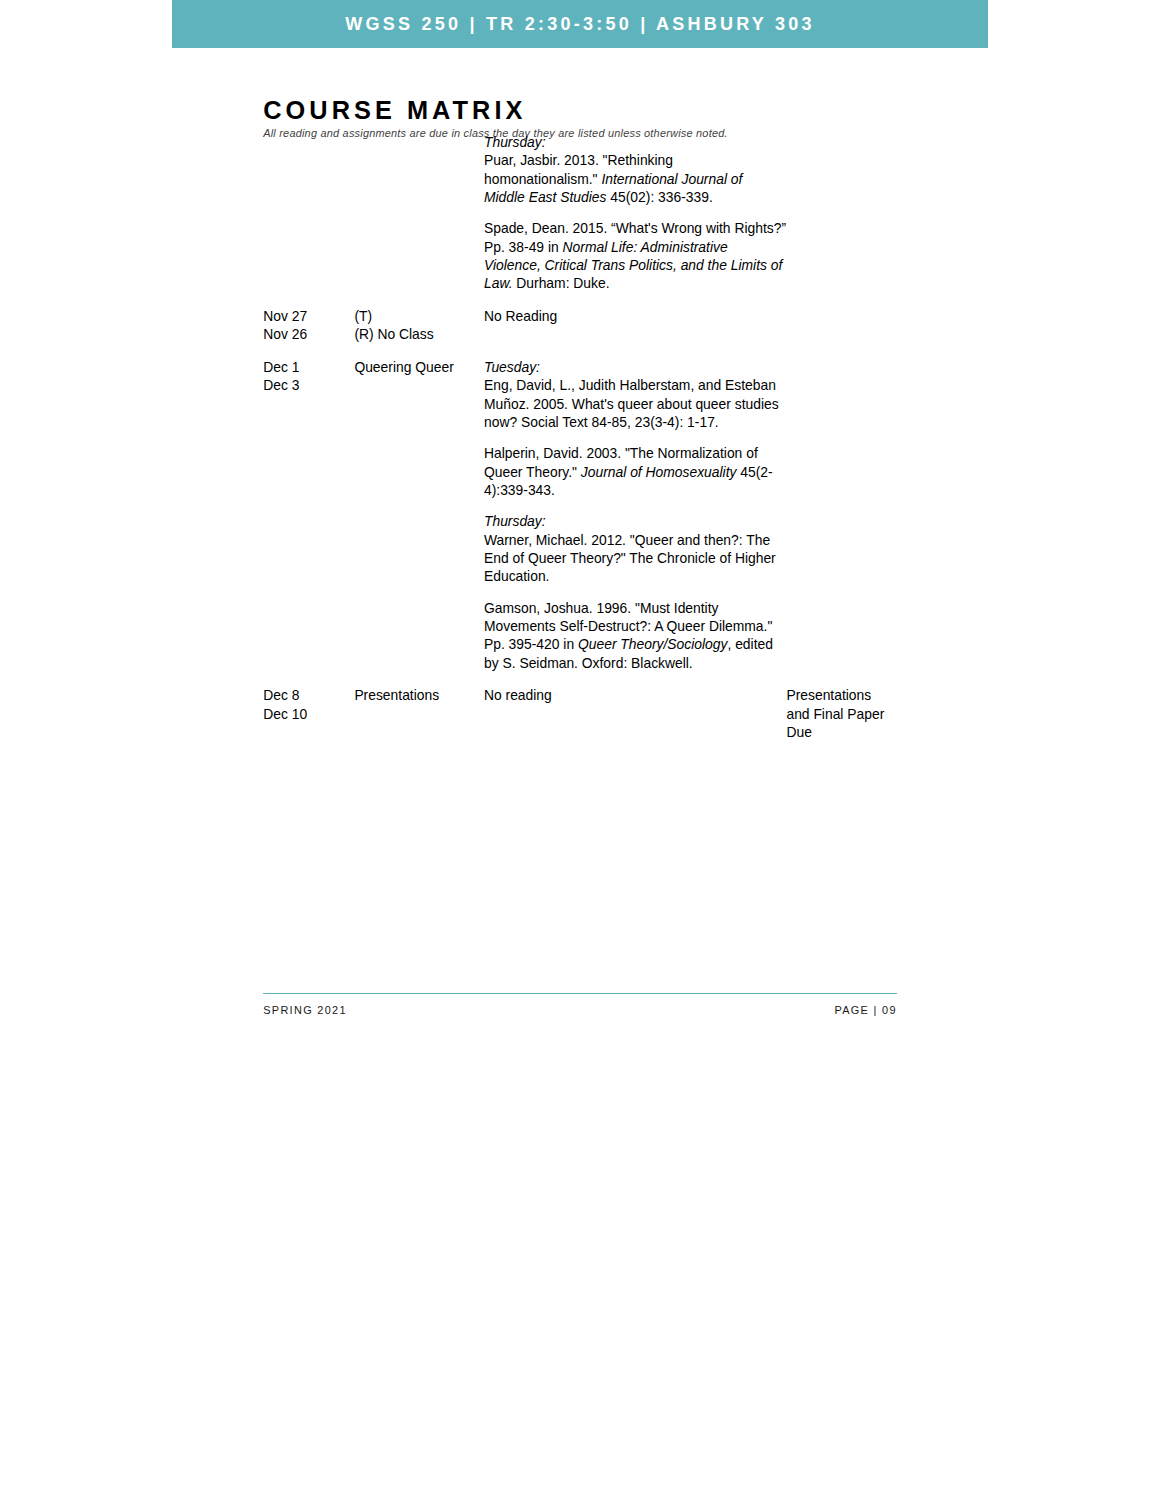WGSS 250 | TR 2:30-3:50 | ASHBURY 303
COURSE MATRIX
All reading and assignments are due in class the day they are listed unless otherwise noted.
| | | Thursday: Puar, Jasbir. 2013. "Rethinking homonationalism." International Journal of Middle East Studies 45(02): 336-339. Spade, Dean. 2015. “What's Wrong with Rights?” Pp. 38-49 in Normal Life: Administrative Violence, Critical Trans Politics, and the Limits of Law. Durham: Duke. | |
| Nov 27 Nov 26 | (T) (R) No Class | No Reading | |
| Dec 1 Dec 3 | Queering Queer | Tuesday: Eng, David, L., Judith Halberstam, and Esteban Muñoz. 2005. What's queer about queer studies now? Social Text 84-85, 23(3-4): 1-17. Halperin, David. 2003. "The Normalization of Queer Theory." Journal of Homosexuality 45(2-4):339-343. Thursday: Warner, Michael. 2012. "Queer and then?: The End of Queer Theory?" The Chronicle of Higher Education. Gamson, Joshua. 1996. "Must Identity Movements Self-Destruct?: A Queer Dilemma." Pp. 395-420 in Queer Theory/Sociology , edited by S. Seidman. Oxford: Blackwell. | |
| Dec 8 Dec 10 | Presentations | No reading | Presentations and Final Paper Due |
SPRING 2021 PAGE | 09